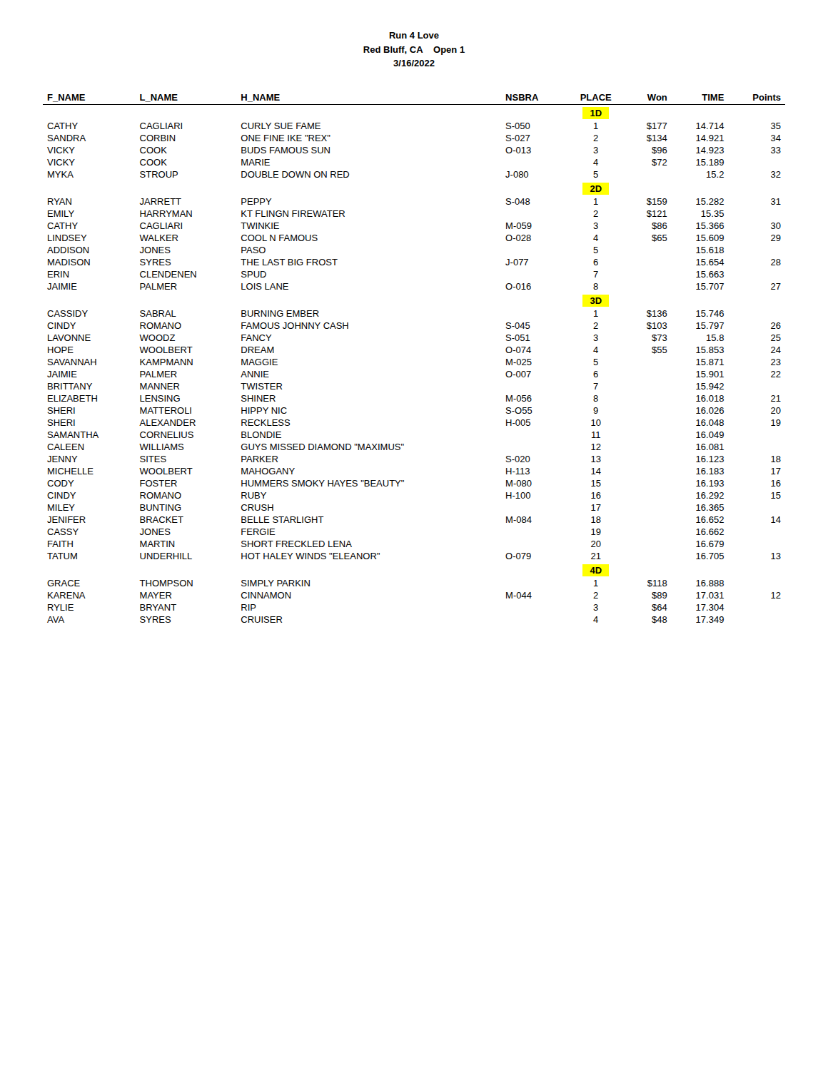Run 4 Love
Red Bluff, CA Open 1
3/16/2022
| F_NAME | L_NAME | H_NAME | NSBRA | PLACE | Won | TIME | Points |
| --- | --- | --- | --- | --- | --- | --- | --- |
| | 1D | |
| CATHY | CAGLIARI | CURLY SUE FAME | S-050 | 1 | $177 | 14.714 | 35 |
| SANDRA | CORBIN | ONE FINE IKE "REX" | S-027 | 2 | $134 | 14.921 | 34 |
| VICKY | COOK | BUDS FAMOUS SUN | O-013 | 3 | $96 | 14.923 | 33 |
| VICKY | COOK | MARIE | | 4 | $72 | 15.189 | |
| MYKA | STROUP | DOUBLE DOWN ON RED | J-080 | 5 | | 15.2 | 32 |
| | 2D | |
| RYAN | JARRETT | PEPPY | S-048 | 1 | $159 | 15.282 | 31 |
| EMILY | HARRYMAN | KT FLINGN FIREWATER | | 2 | $121 | 15.35 | |
| CATHY | CAGLIARI | TWINKIE | M-059 | 3 | $86 | 15.366 | 30 |
| LINDSEY | WALKER | COOL N FAMOUS | O-028 | 4 | $65 | 15.609 | 29 |
| ADDISON | JONES | PASO | | 5 | | 15.618 | |
| MADISON | SYRES | THE LAST BIG FROST | J-077 | 6 | | 15.654 | 28 |
| ERIN | CLENDENEN | SPUD | | 7 | | 15.663 | |
| JAIMIE | PALMER | LOIS LANE | O-016 | 8 | | 15.707 | 27 |
| | 3D | |
| CASSIDY | SABRAL | BURNING EMBER | | 1 | $136 | 15.746 | |
| CINDY | ROMANO | FAMOUS JOHNNY CASH | S-045 | 2 | $103 | 15.797 | 26 |
| LAVONNE | WOODZ | FANCY | S-051 | 3 | $73 | 15.8 | 25 |
| HOPE | WOOLBERT | DREAM | O-074 | 4 | $55 | 15.853 | 24 |
| SAVANNAH | KAMPMANN | MAGGIE | M-025 | 5 | | 15.871 | 23 |
| JAIMIE | PALMER | ANNIE | O-007 | 6 | | 15.901 | 22 |
| BRITTANY | MANNER | TWISTER | | 7 | | 15.942 | |
| ELIZABETH | LENSING | SHINER | M-056 | 8 | | 16.018 | 21 |
| SHERI | MATTEROLI | HIPPY NIC | S-O55 | 9 | | 16.026 | 20 |
| SHERI | ALEXANDER | RECKLESS | H-005 | 10 | | 16.048 | 19 |
| SAMANTHA | CORNELIUS | BLONDIE | | 11 | | 16.049 | |
| CALEEN | WILLIAMS | GUYS MISSED DIAMOND "MAXIMUS" | | 12 | | 16.081 | |
| JENNY | SITES | PARKER | S-020 | 13 | | 16.123 | 18 |
| MICHELLE | WOOLBERT | MAHOGANY | H-113 | 14 | | 16.183 | 17 |
| CODY | FOSTER | HUMMERS SMOKY HAYES "BEAUTY" | M-080 | 15 | | 16.193 | 16 |
| CINDY | ROMANO | RUBY | H-100 | 16 | | 16.292 | 15 |
| MILEY | BUNTING | CRUSH | | 17 | | 16.365 | |
| JENIFER | BRACKET | BELLE STARLIGHT | M-084 | 18 | | 16.652 | 14 |
| CASSY | JONES | FERGIE | | 19 | | 16.662 | |
| FAITH | MARTIN | SHORT FRECKLED LENA | | 20 | | 16.679 | |
| TATUM | UNDERHILL | HOT HALEY WINDS "ELEANOR" | O-079 | 21 | | 16.705 | 13 |
| | 4D | |
| GRACE | THOMPSON | SIMPLY PARKIN | | 1 | $118 | 16.888 | |
| KARENA | MAYER | CINNAMON | M-044 | 2 | $89 | 17.031 | 12 |
| RYLIE | BRYANT | RIP | | 3 | $64 | 17.304 | |
| AVA | SYRES | CRUISER | | 4 | $48 | 17.349 | |